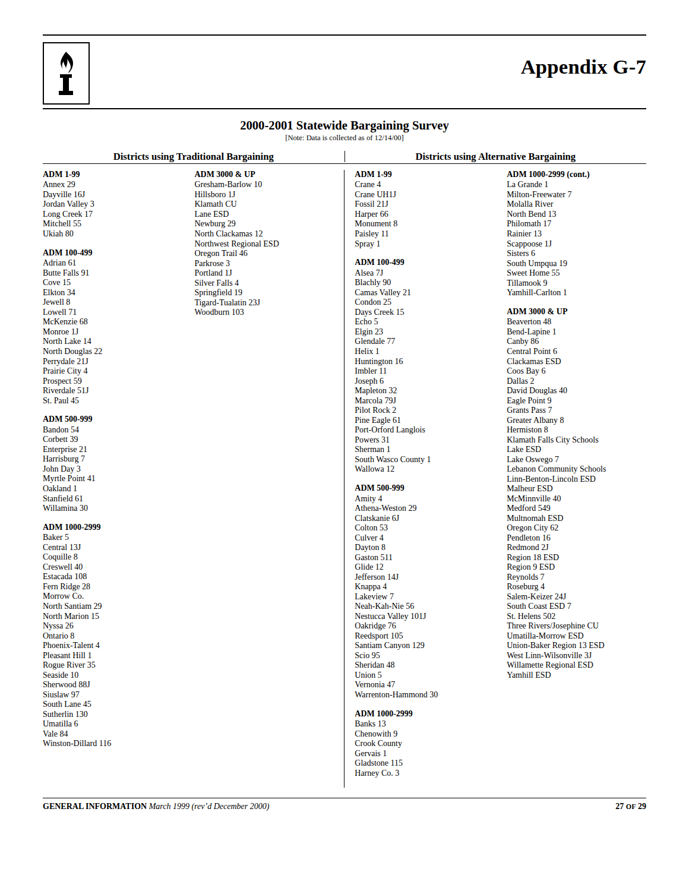Appendix G-7
2000-2001 Statewide Bargaining Survey
[Note: Data is collected as of 12/14/00]
Districts using Traditional Bargaining
Districts using Alternative Bargaining
ADM 1-99
Annex 29
Dayville 16J
Jordan Valley 3
Long Creek 17
Mitchell 55
Ukiah 80
ADM 100-499
Adrian 61
Butte Falls 91
Cove 15
Elkton 34
Jewell 8
Lowell 71
McKenzie 68
Monroe 1J
North Lake 14
North Douglas 22
Perrydale 21J
Prairie City 4
Prospect 59
Riverdale 51J
St. Paul 45
ADM 500-999
Bandon 54
Corbett 39
Enterprise 21
Harrisburg 7
John Day 3
Myrtle Point 41
Oakland 1
Stanfield 61
Willamina 30
ADM 1000-2999
Baker 5
Central 13J
Coquille 8
Creswell 40
Estacada 108
Fern Ridge 28
Morrow Co.
North Santiam 29
North Marion 15
Nyssa 26
Ontario 8
Phoenix-Talent 4
Pleasant Hill 1
Rogue River 35
Seaside 10
Sherwood 88J
Siuslaw 97
South Lane 45
Sutherlin 130
Umatilla 6
Vale 84
Winston-Dillard 116
ADM 3000 & UP
Gresham-Barlow 10
Hillsboro 1J
Klamath CU
Lane ESD
Newburg 29
North Clackamas 12
Northwest Regional ESD
Oregon Trail 46
Parkrose 3
Portland 1J
Silver Falls 4
Springfield 19
Tigard-Tualatin 23J
Woodburn 103
ADM 1-99
Crane 4
Crane UH1J
Fossil 21J
Harper 66
Monument 8
Paisley 11
Spray 1
ADM 100-499
Alsea 7J
Blachly 90
Camas Valley 21
Condon 25
Days Creek 15
Echo 5
Elgin 23
Glendale 77
Helix 1
Huntington 16
Imbler 11
Joseph 6
Mapleton 32
Marcola 79J
Pilot Rock 2
Pine Eagle 61
Port-Orford Langlois
Powers 31
Sherman 1
South Wasco County 1
Wallowa 12
ADM 500-999
Amity 4
Athena-Weston 29
Clatskanie 6J
Colton 53
Culver 4
Dayton 8
Gaston 511
Glide 12
Jefferson 14J
Knappa 4
Lakeview 7
Neah-Kah-Nie 56
Nestucca Valley 101J
Oakridge 76
Reedsport 105
Santiam Canyon 129
Scio 95
Sheridan 48
Union 5
Vernonia 47
Warrenton-Hammond 30
ADM 1000-2999
Banks 13
Chenowith 9
Crook County
Gervais 1
Gladstone 115
Harney Co. 3
ADM 1000-2999 (cont.)
La Grande 1
Milton-Freewater 7
Molalla River
North Bend 13
Philomath 17
Rainier 13
Scappoose 1J
Sisters 6
South Umpqua 19
Sweet Home 55
Tillamook 9
Yamhill-Carlton 1
ADM 3000 & UP
Beaverton 48
Bend-Lapine 1
Canby 86
Central Point 6
Clackamas ESD
Coos Bay 6
Dallas 2
David Douglas 40
Eagle Point 9
Grants Pass 7
Greater Albany 8
Hermiston 8
Klamath Falls City Schools
Lake ESD
Lake Oswego 7
Lebanon Community Schools
Linn-Benton-Lincoln ESD
Malheur ESD
McMinnville 40
Medford 549
Multnomah ESD
Oregon City 62
Pendleton 16
Redmond 2J
Region 18 ESD
Region 9 ESD
Reynolds 7
Roseburg 4
Salem-Keizer 24J
South Coast ESD 7
St. Helens 502
Three Rivers/Josephine CU
Umatilla-Morrow ESD
Union-Baker Region 13 ESD
West Linn-Wilsonville 3J
Willamette Regional ESD
Yamhill ESD
GENERAL INFORMATION March 1999 (rev’d December 2000)
27 OF 29